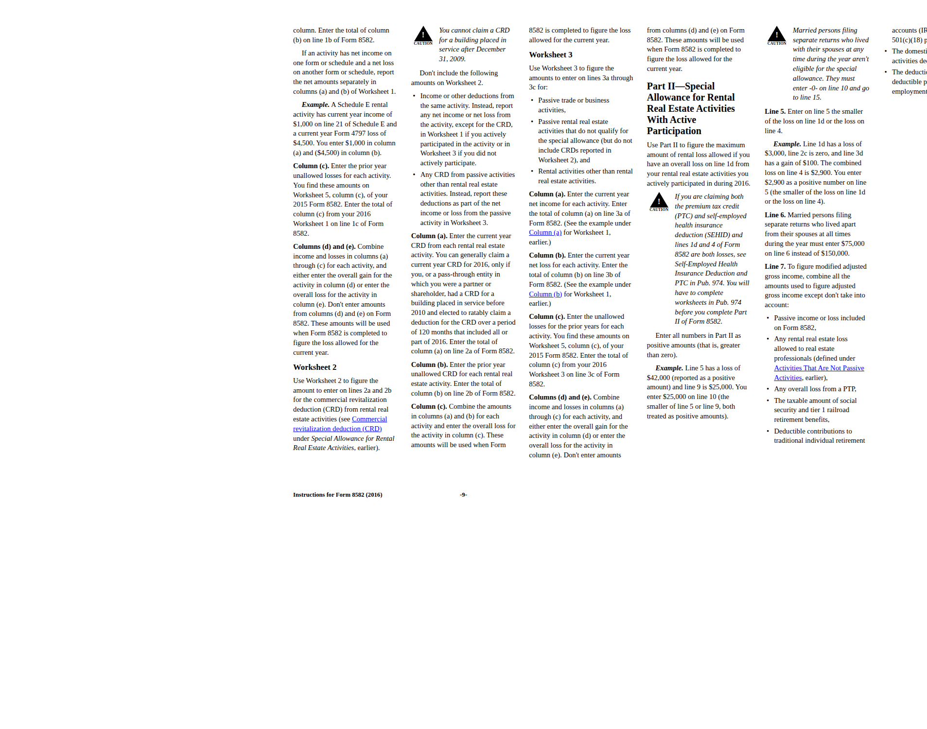column. Enter the total of column (b) on line 1b of Form 8582.
If an activity has net income on one form or schedule and a net loss on another form or schedule, report the net amounts separately in columns (a) and (b) of Worksheet 1.
Example. A Schedule E rental activity has current year income of $1,000 on line 21 of Schedule E and a current year Form 4797 loss of $4,500. You enter $1,000 in column (a) and ($4,500) in column (b).
Column (c). Enter the prior year unallowed losses for each activity. You find these amounts on Worksheet 5, column (c), of your 2015 Form 8582. Enter the total of column (c) from your 2016 Worksheet 1 on line 1c of Form 8582.
Columns (d) and (e). Combine income and losses in columns (a) through (c) for each activity, and either enter the overall gain for the activity in column (d) or enter the overall loss for the activity in column (e). Don't enter amounts from columns (d) and (e) on Form 8582. These amounts will be used when Form 8582 is completed to figure the loss allowed for the current year.
Worksheet 2
Use Worksheet 2 to figure the amount to enter on lines 2a and 2b for the commercial revitalization deduction (CRD) from rental real estate activities (see Commercial revitalization deduction (CRD) under Special Allowance for Rental Real Estate Activities, earlier).
! CAUTION
You cannot claim a CRD for a building placed in service after December 31, 2009.
Don't include the following amounts on Worksheet 2.
Income or other deductions from the same activity. Instead, report any net income or net loss from the activity, except for the CRD, in Worksheet 1 if you actively participated in the activity or in Worksheet 3 if you did not actively participate.
Any CRD from passive activities other than rental real estate activities. Instead, report these deductions as part of the net income or loss from the passive activity in Worksheet 3.
Column (a). Enter the current year CRD from each rental real estate activity. You can generally claim a current year CRD for 2016, only if you, or a pass-through entity in which you were a partner or shareholder, had a CRD for a building placed in service before 2010 and elected to ratably claim a deduction for the CRD over a period of 120 months that included all or part of 2016. Enter the total of column (a) on line 2a of Form 8582.
Column (b). Enter the prior year unallowed CRD for each rental real estate activity. Enter the total of column (b) on line 2b of Form 8582.
Column (c). Combine the amounts in columns (a) and (b) for each activity and enter the overall loss for the activity in column (c). These amounts will be used when Form 8582 is completed to figure the loss allowed for the current year.
Worksheet 3
Use Worksheet 3 to figure the amounts to enter on lines 3a through 3c for:
Passive trade or business activities,
Passive rental real estate activities that do not qualify for the special allowance (but do not include CRDs reported in Worksheet 2), and
Rental activities other than rental real estate activities.
Column (a). Enter the current year net income for each activity. Enter the total of column (a) on line 3a of Form 8582. (See the example under Column (a) for Worksheet 1, earlier.)
Column (b). Enter the current year net loss for each activity. Enter the total of column (b) on line 3b of Form 8582. (See the example under Column (b) for Worksheet 1, earlier.)
Column (c). Enter the unallowed losses for the prior years for each activity. You find these amounts on Worksheet 5, column (c), of your 2015 Form 8582. Enter the total of column (c) from your 2016 Worksheet 3 on line 3c of Form 8582.
Columns (d) and (e). Combine income and losses in columns (a) through (c) for each activity, and either enter the overall gain for the activity in column (d) or enter the overall loss for the activity in column (e). Don't enter amounts from columns (d) and (e) on Form 8582. These amounts will be used when Form 8582 is completed to figure the loss allowed for the current year.
Part II—Special Allowance for Rental Real Estate Activities With Active Participation
Use Part II to figure the maximum amount of rental loss allowed if you have an overall loss on line 1d from your rental real estate activities you actively participated in during 2016.
! CAUTION
If you are claiming both the premium tax credit (PTC) and self-employed health insurance deduction (SEHID) and lines 1d and 4 of Form 8582 are both losses, see Self-Employed Health Insurance Deduction and PTC in Pub. 974. You will have to complete worksheets in Pub. 974 before you complete Part II of Form 8582.
Enter all numbers in Part II as positive amounts (that is, greater than zero).
Example. Line 5 has a loss of $42,000 (reported as a positive amount) and line 9 is $25,000. You enter $25,000 on line 10 (the smaller of line 5 or line 9, both treated as positive amounts).
! CAUTION
Married persons filing separate returns who lived with their spouses at any time during the year aren't eligible for the special allowance. They must enter -0- on line 10 and go to line 15.
Line 5. Enter on line 5 the smaller of the loss on line 1d or the loss on line 4.
Example. Line 1d has a loss of $3,000, line 2c is zero, and line 3d has a gain of $100. The combined loss on line 4 is $2,900. You enter $2,900 as a positive number on line 5 (the smaller of the loss on line 1d or the loss on line 4).
Line 6. Married persons filing separate returns who lived apart from their spouses at all times during the year must enter $75,000 on line 6 instead of $150,000.
Line 7. To figure modified adjusted gross income, combine all the amounts used to figure adjusted gross income except don't take into account:
Passive income or loss included on Form 8582,
Any rental real estate loss allowed to real estate professionals (defined under Activities That Are Not Passive Activities, earlier),
Any overall loss from a PTP,
The taxable amount of social security and tier 1 railroad retirement benefits,
Deductible contributions to traditional individual retirement accounts (IRAs) and section 501(c)(18) pension plans,
The domestic production activities deduction,
The deduction allowed for the deductible part of self-employment taxes,
Instructions for Form 8582 (2016) -9-